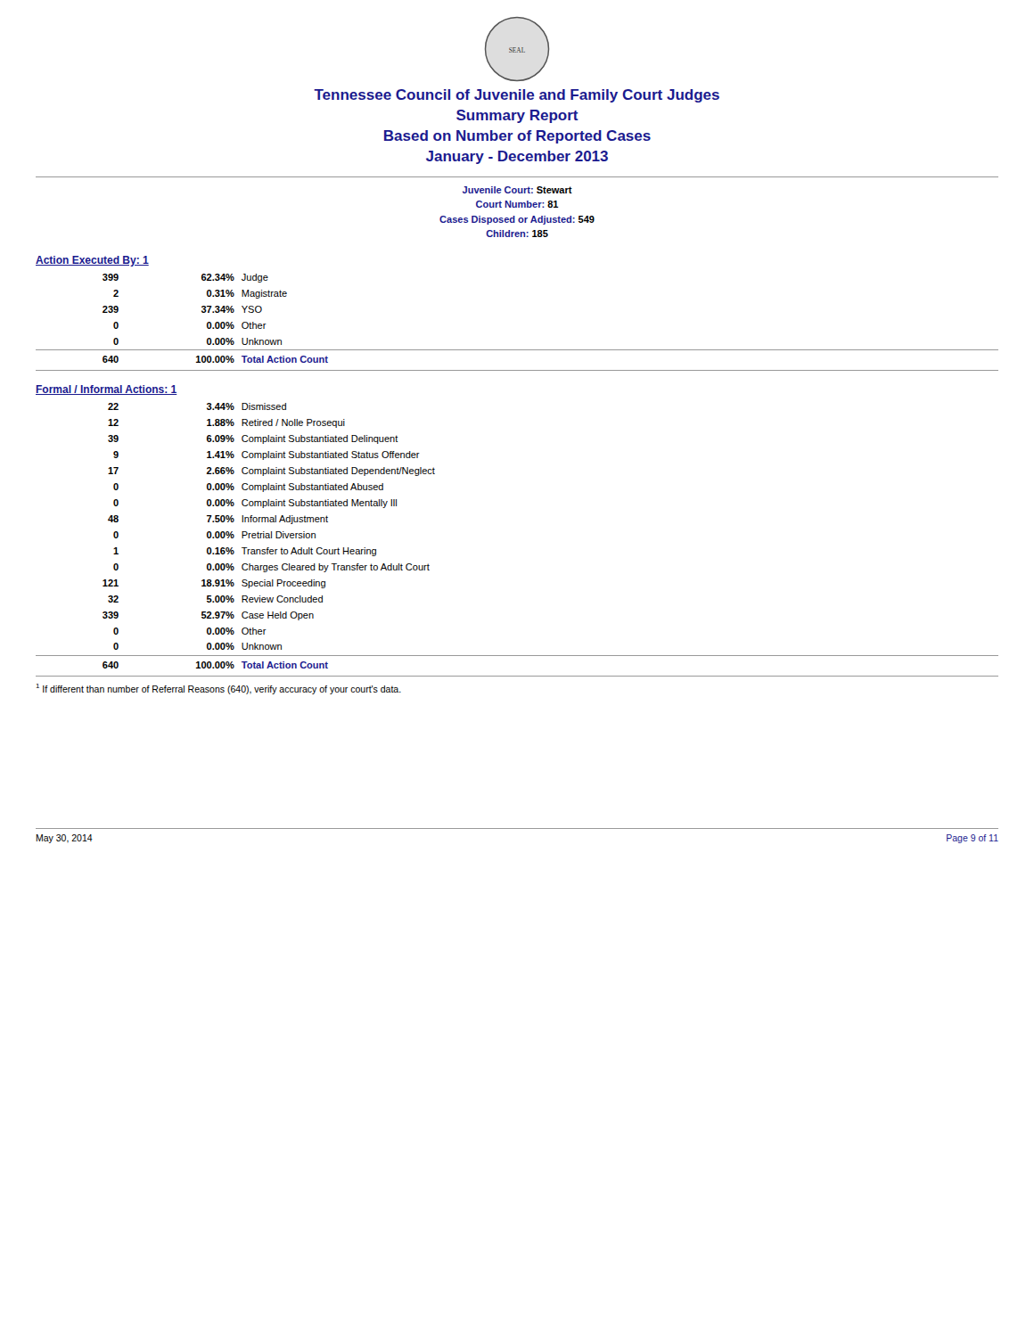Tennessee Council of Juvenile and Family Court Judges
Summary Report
Based on Number of Reported Cases
January - December 2013
Juvenile Court: Stewart
Court Number: 81
Cases Disposed or Adjusted: 549
Children: 185
Action Executed By: 1
| 399 | 62.34% | Judge |
| 2 | 0.31% | Magistrate |
| 239 | 37.34% | YSO |
| 0 | 0.00% | Other |
| 0 | 0.00% | Unknown |
| 640 | 100.00% | Total Action Count |
Formal / Informal Actions: 1
| 22 | 3.44% | Dismissed |
| 12 | 1.88% | Retired / Nolle Prosequi |
| 39 | 6.09% | Complaint Substantiated Delinquent |
| 9 | 1.41% | Complaint Substantiated Status Offender |
| 17 | 2.66% | Complaint Substantiated Dependent/Neglect |
| 0 | 0.00% | Complaint Substantiated Abused |
| 0 | 0.00% | Complaint Substantiated Mentally Ill |
| 48 | 7.50% | Informal Adjustment |
| 0 | 0.00% | Pretrial Diversion |
| 1 | 0.16% | Transfer to Adult Court Hearing |
| 0 | 0.00% | Charges Cleared by Transfer to Adult Court |
| 121 | 18.91% | Special Proceeding |
| 32 | 5.00% | Review Concluded |
| 339 | 52.97% | Case Held Open |
| 0 | 0.00% | Other |
| 0 | 0.00% | Unknown |
| 640 | 100.00% | Total Action Count |
1 If different than number of Referral Reasons (640), verify accuracy of your court's data.
May 30, 2014 Page 9 of 11